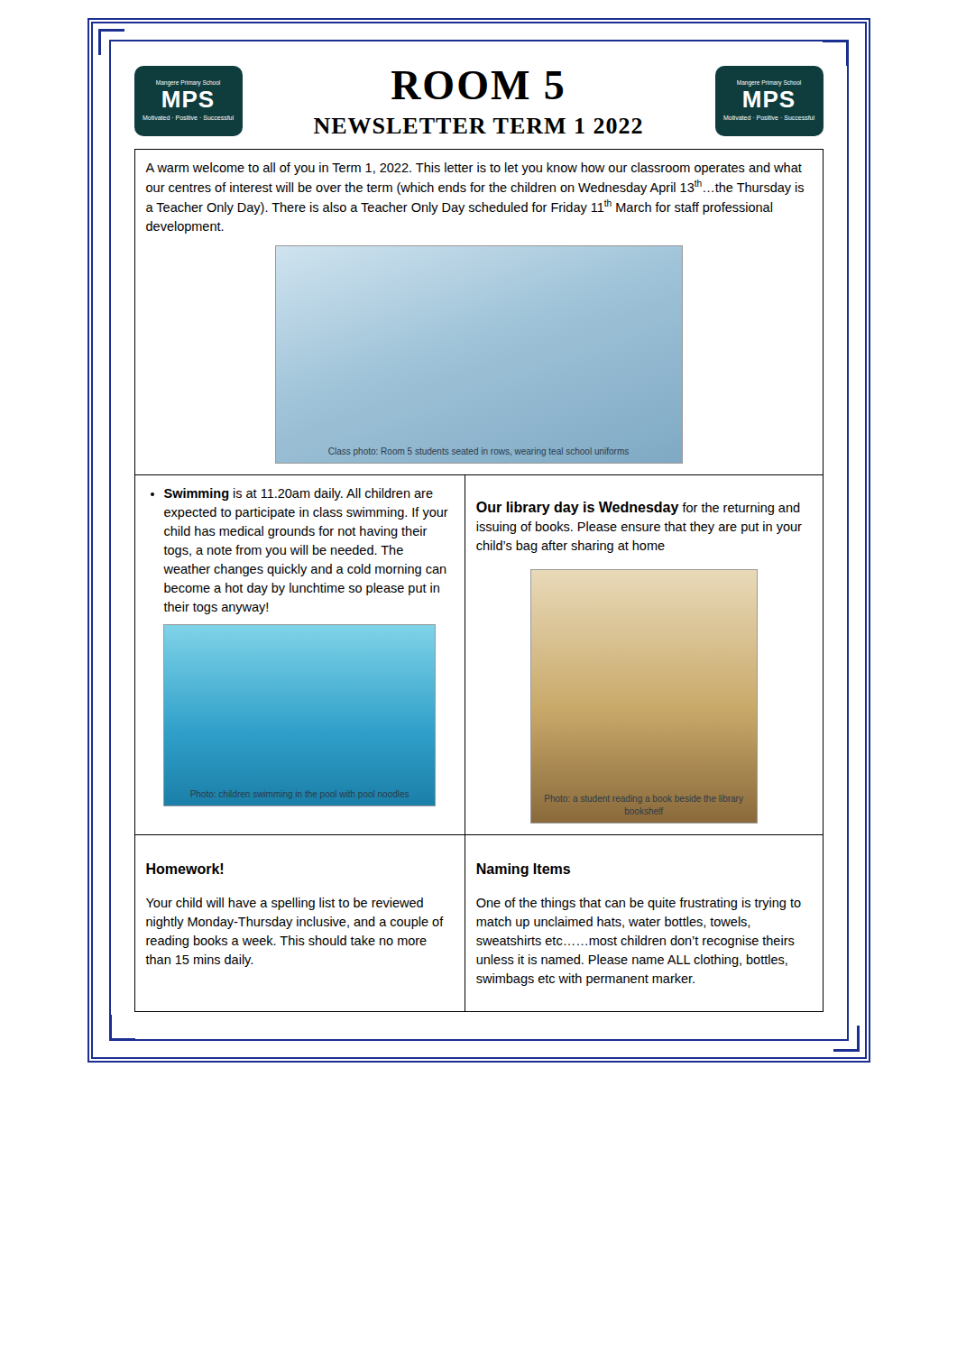Mangere Primary School
MPS
Motivated · Positive · Successful
ROOM 5
NEWSLETTER TERM 1 2022
Mangere Primary School
MPS
Motivated · Positive · Successful
| A warm welcome to all of you in Term 1, 2022. This letter is to let you know how our classroom operates and what our centres of interest will be over the term (which ends for the children on Wednesday April 13 th …the Thursday is a Teacher Only Day). There is also a Teacher Only Day scheduled for Friday 11 th March for staff professional development. Class photo: Room 5 students seated in rows, wearing teal school uniforms |
| Swimming is at 11.20am daily. All children are expected to participate in class swimming. If your child has medical grounds for not having their togs, a note from you will be needed. The weather changes quickly and a cold morning can become a hot day by lunchtime so please put in their togs anyway! Photo: children swimming in the pool with pool noodles | Our library day is Wednesday for the returning and issuing of books. Please ensure that they are put in your child’s bag after sharing at home Photo: a student reading a book beside the library bookshelf |
| Homework! Your child will have a spelling list to be reviewed nightly Monday-Thursday inclusive, and a couple of reading books a week. This should take no more than 15 mins daily. | Naming Items One of the things that can be quite frustrating is trying to match up unclaimed hats, water bottles, towels, sweatshirts etc……most children don’t recognise theirs unless it is named. Please name ALL clothing, bottles, swimbags etc with permanent marker. |